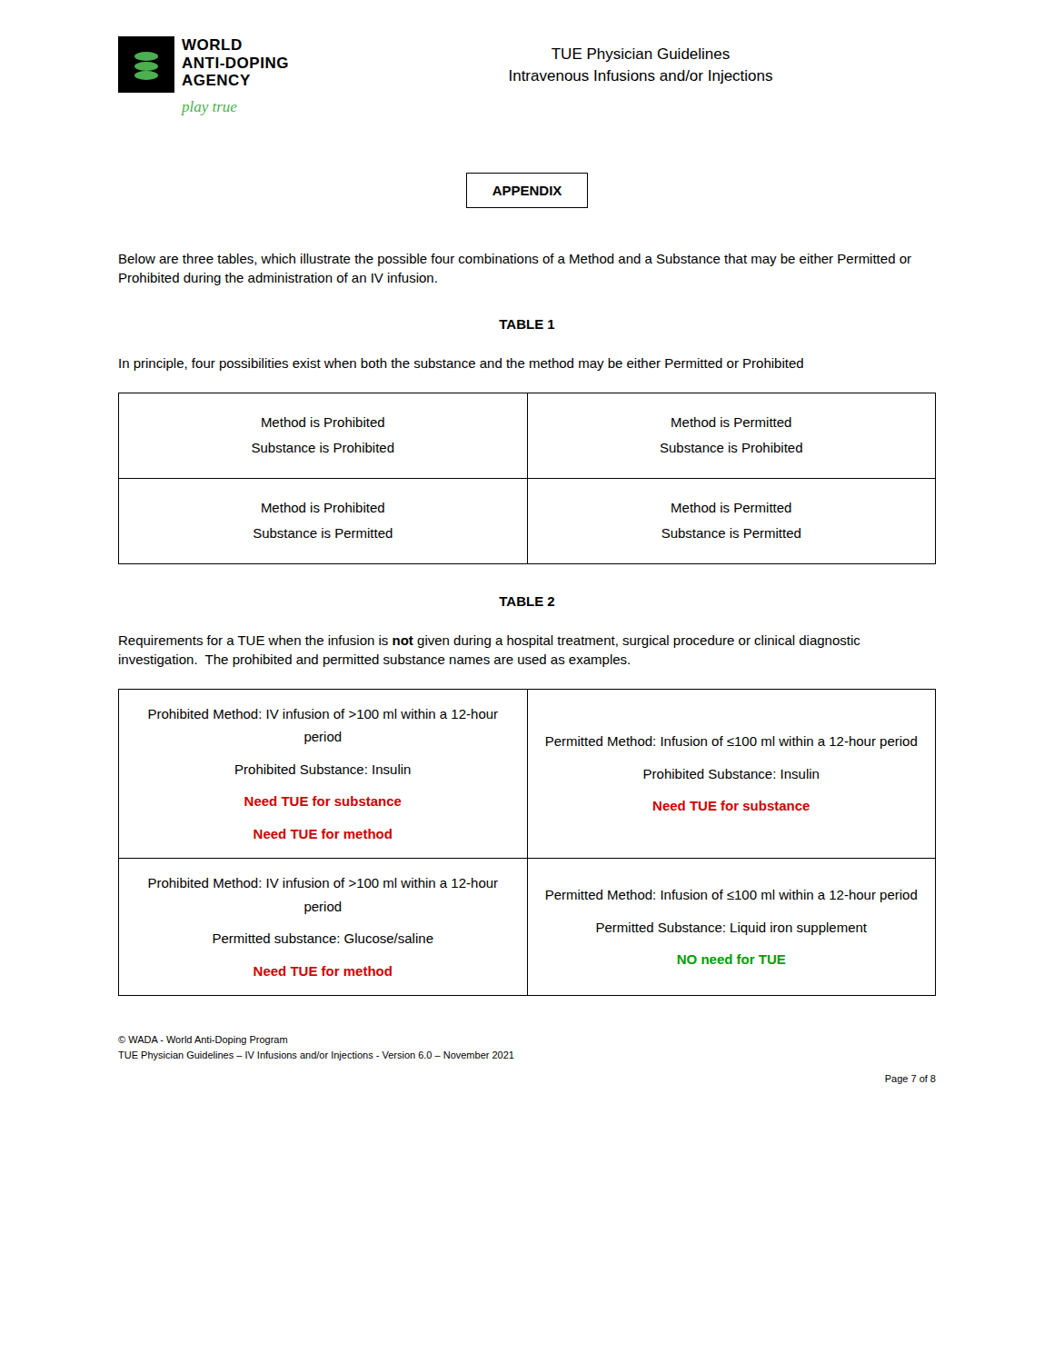WORLD
ANTI-DOPING
AGENCY
play true
TUE Physician Guidelines
Intravenous Infusions and/or Injections
APPENDIX
Below are three tables, which illustrate the possible four combinations of a Method and a Substance that may be either Permitted or Prohibited during the administration of an IV infusion.
TABLE 1
In principle, four possibilities exist when both the substance and the method may be either Permitted or Prohibited
| Method is Prohibited Substance is Prohibited | Method is Permitted Substance is Prohibited |
| Method is Prohibited Substance is Permitted | Method is Permitted Substance is Permitted |
TABLE 2
Requirements for a TUE when the infusion is not given during a hospital treatment, surgical procedure or clinical diagnostic investigation. The prohibited and permitted substance names are used as examples.
| Prohibited Method: IV infusion of >100 ml within a 12-hour period Prohibited Substance: Insulin Need TUE for substance Need TUE for method | Permitted Method: Infusion of ≤100 ml within a 12-hour period Prohibited Substance: Insulin Need TUE for substance |
| Prohibited Method: IV infusion of >100 ml within a 12-hour period Permitted substance: Glucose/saline Need TUE for method | Permitted Method: Infusion of ≤100 ml within a 12-hour period Permitted Substance: Liquid iron supplement NO need for TUE |
© WADA - World Anti-Doping Program
TUE Physician Guidelines – IV Infusions and/or Injections - Version 6.0 – November 2021
Page 7 of 8